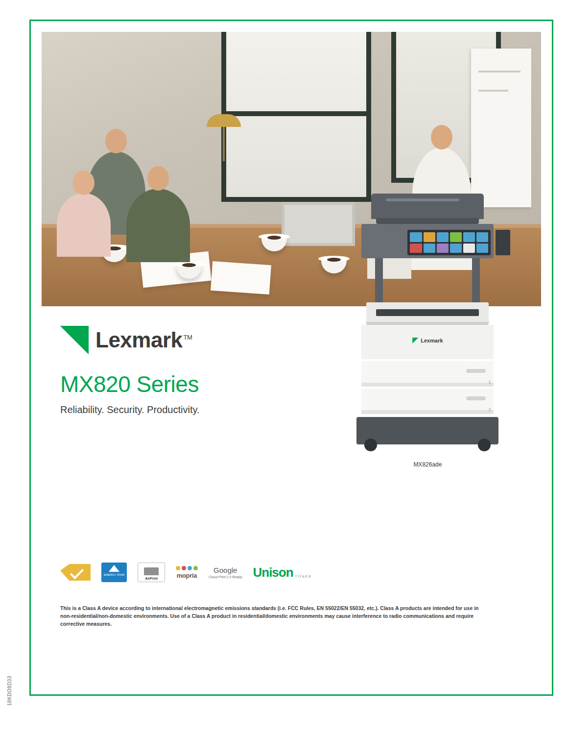18KDO8D33
Lexmark
1
2
MX826ade
LexmarkTM
MX820 Series
Reliability. Security. Productivity.
ENERGY STAR
AirPrint
mopria
Google Cloud Print 2.0 Ready
Unison TONER
This is a Class A device according to international electromagnetic emissions standards (i.e. FCC Rules, EN 55022/EN 55032, etc.). Class A products are intended for use in non-residential/non-domestic environments. Use of a Class A product in residential/domestic environments may cause interference to radio communications and require corrective measures.